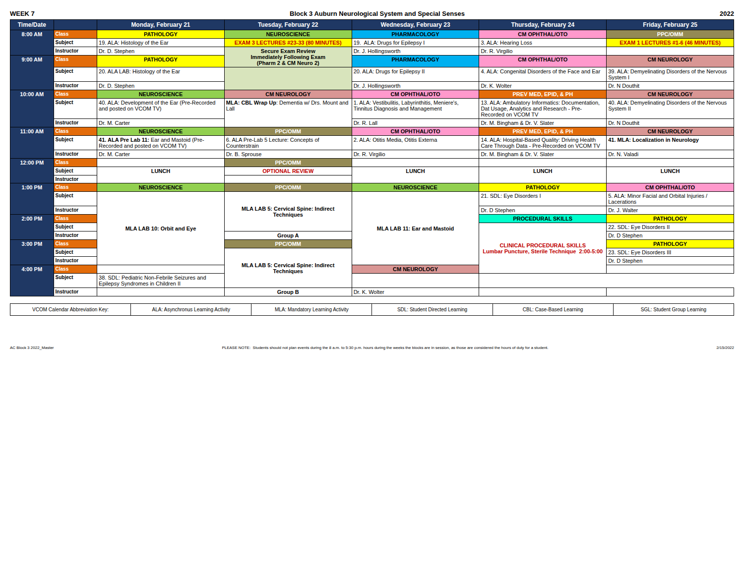WEEK 7
Block 3 Auburn Neurological System and Special Senses
2022
| Time/Date | | Monday, February 21 | Tuesday, February 22 | Wednesday, February 23 | Thursday, February 24 | Friday, February 25 |
| --- | --- | --- | --- | --- | --- | --- |
| 8:00 AM | Class | PATHOLOGY | NEUROSCIENCE | PHARMACOLOGY | CM OPHTHAL/OTO | PPC/OMM |
| Subject | 19. ALA: Histology of the Ear | EXAM 3 LECTURES #23-33 (80 MINUTES) | 19. ALA: Drugs for Epilepsy I | 3. ALA: Hearing Loss | EXAM 1 LECTURES #1-6 (46 MINUTES) |
| Instructor | Dr. D. Stephen | Secure Exam Review Immediately Following Exam (Pharm 2 & CM Neuro 2) | Dr. J. Hollingsworth | Dr. R. Virgilio | |
| 9:00 AM | Class | PATHOLOGY | PHARMACOLOGY | CM OPHTHAL/OTO | CM NEUROLOGY |
| Subject | 20. ALA LAB: Histology of the Ear | | 20. ALA: Drugs for Epilepsy II | 4. ALA: Congenital Disorders of the Face and Ear | 39. ALA: Demyelinating Disorders of the Nervous System I |
| Instructor | Dr. D. Stephen | Dr. J. Hollingsworth | Dr. K. Wolter | Dr. N Douthit |
| 10:00 AM | Class | NEUROSCIENCE | CM NEUROLOGY | CM OPHTHAL/OTO | PREV MED, EPID, & PH | CM NEUROLOGY |
| Subject | 40. ALA: Development of the Ear (Pre-Recorded and posted on VCOM TV) | MLA: CBL Wrap Up : Dementia w/ Drs. Mount and Lall | 1. ALA: Vestibulitis, Labyrinthitis, Meniere's, Tinnitus Diagnosis and Management | 13. ALA: Ambulatory Informatics: Documentation, Dat Usage, Analytics and Research - Pre-Recorded on VCOM TV | 40. ALA: Demyelinating Disorders of the Nervous System II |
| Instructor | Dr. M. Carter | Dr. R. Lall | Dr. M. Bingham & Dr. V. Slater | Dr. N Douthit |
| 11:00 AM | Class | NEUROSCIENCE | PPC/OMM | CM OPHTHAL/OTO | PREV MED, EPID, & PH | CM NEUROLOGY |
| Subject | 41. ALA Pre Lab 11: Ear and Mastoid (Pre-Recorded and posted on VCOM TV) | 6. ALA Pre-Lab 5 Lecture: Concepts of Counterstrain | 2. ALA: Otitis Media, Otitis Externa | 14. ALA: Hospital-Based Quality: Driving Health Care Through Data - Pre-Recorded on VCOM TV | 41. MLA: Localization in Neurology |
| Instructor | Dr. M. Carter | Dr. B. Sprouse | Dr. R. Virgilio | Dr. M. Bingham & Dr. V. Slater | Dr. N. Valadi |
| 12:00 PM | Class | | PPC/OMM | | | |
| Subject | LUNCH | OPTIONAL REVIEW | LUNCH | LUNCH | LUNCH |
| Instructor | |
| 1:00 PM | Class | NEUROSCIENCE | PPC/OMM | NEUROSCIENCE | PATHOLOGY | CM OPHTHAL/OTO |
| Subject | MLA LAB 10 : Orbit and Eye | MLA LAB 5: Cervical Spine: Indirect Techniques | MLA LAB 11 : Ear and Mastoid | 21. SDL: Eye Disorders I | 5. ALA: Minor Facial and Orbital Injuries / Lacerations |
| Instructor | Dr. D Stephen | Dr. J. Walter |
| 2:00 PM | Class | PROCEDURAL SKILLS | PATHOLOGY |
| Subject | CLINICAL PROCEDURAL SKILLS Lumbar Puncture, Sterile Technique 2:00-5:00 | 22. SDL: Eye Disorders II |
| Instructor | Group A | Dr. D Stephen |
| 3:00 PM | Class | PPC/OMM | PATHOLOGY |
| Subject | MLA LAB 5: Cervical Spine: Indirect Techniques | 23. SDL: Eye Disorders III |
| Instructor | Dr. D Stephen |
| 4:00 PM | Class | | CM NEUROLOGY | |
| Subject | 38. SDL: Pediatric Non-Febrile Seizures and Epilepsy Syndromes in Children II | |
| Instructor | | Group B | Dr. K. Wolter | | |
| VCOM Calendar Abbreviation Key: | ALA: Asynchronus Learning Activity | MLA: Mandatory Learning Activity | SDL: Student Directed Learning | CBL: Case-Based Learning | SGL: Student Group Learning |
AC Block 3 2022_Master
PLEASE NOTE: Students should not plan events during the 8 a.m. to 5:30 p.m. hours during the weeks the blocks are in session, as those are considered the hours of duty for a student.
2/15/2022